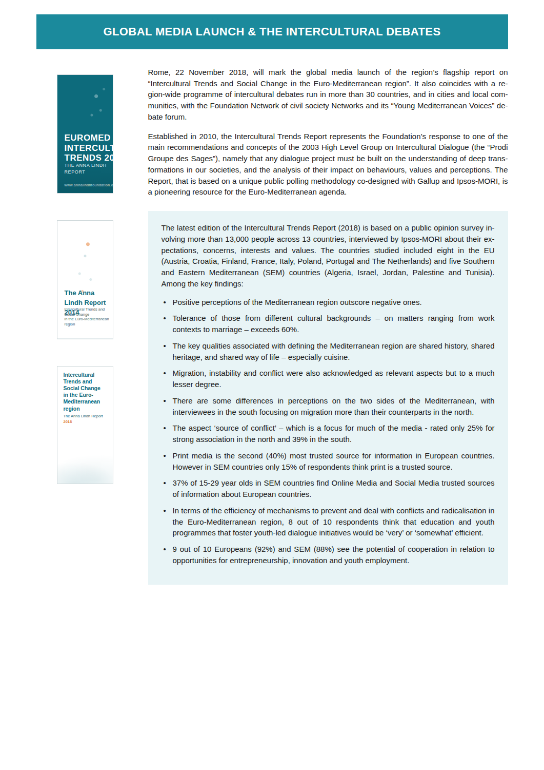Global Media Launch & The Intercultural Debates
EUROMED
INTERCULTURAL
TRENDS 2010
THE ANNA LINDH REPORT
www.annalindhfoundation.org
The Anna Lindh Report 2014
Intercultural Trends and Social Change
in the Euro-Mediterranean region
Intercultural Trends and Social Change
in the Euro-Mediterranean region
The Anna Lindh Report 2018
Rome, 22 November 2018, will mark the global media launch of the region’s flagship report on “Intercultural Trends and Social Change in the Euro-Mediterranean region”. It also coincides with a region-wide programme of intercultural debates run in more than 30 countries, and in cities and local communities, with the Foundation Network of civil society Networks and its “Young Mediterranean Voices” debate forum.
Established in 2010, the Intercultural Trends Report represents the Foundation’s response to one of the main recommendations and concepts of the 2003 High Level Group on Intercultural Dialogue (the “Prodi Groupe des Sages”), namely that any dialogue project must be built on the understanding of deep transformations in our societies, and the analysis of their impact on behaviours, values and perceptions. The Report, that is based on a unique public polling methodology co-designed with Gallup and Ipsos-MORI, is a pioneering resource for the Euro-Mediterranean agenda.
The latest edition of the Intercultural Trends Report (2018) is based on a public opinion survey involving more than 13,000 people across 13 countries, interviewed by Ipsos-MORI about their expectations, concerns, interests and values. The countries studied included eight in the EU (Austria, Croatia, Finland, France, Italy, Poland, Portugal and The Netherlands) and five Southern and Eastern Mediterranean (SEM) countries (Algeria, Israel, Jordan, Palestine and Tunisia). Among the key findings:
Positive perceptions of the Mediterranean region outscore negative ones.
Tolerance of those from different cultural backgrounds – on matters ranging from work contexts to marriage – exceeds 60%.
The key qualities associated with defining the Mediterranean region are shared history, shared heritage, and shared way of life – especially cuisine.
Migration, instability and conflict were also acknowledged as relevant aspects but to a much lesser degree.
There are some differences in perceptions on the two sides of the Mediterranean, with interviewees in the south focusing on migration more than their counterparts in the north.
The aspect ‘source of conflict’ – which is a focus for much of the media - rated only 25% for strong association in the north and 39% in the south.
Print media is the second (40%) most trusted source for information in European countries. However in SEM countries only 15% of respondents think print is a trusted source.
37% of 15-29 year olds in SEM countries find Online Media and Social Media trusted sources of information about European countries.
In terms of the efficiency of mechanisms to prevent and deal with conflicts and radicalisation in the Euro-Mediterranean region, 8 out of 10 respondents think that education and youth programmes that foster youth-led dialogue initiatives would be ‘very’ or ‘somewhat’ efficient.
9 out of 10 Europeans (92%) and SEM (88%) see the potential of cooperation in relation to opportunities for entrepreneurship, innovation and youth employment.